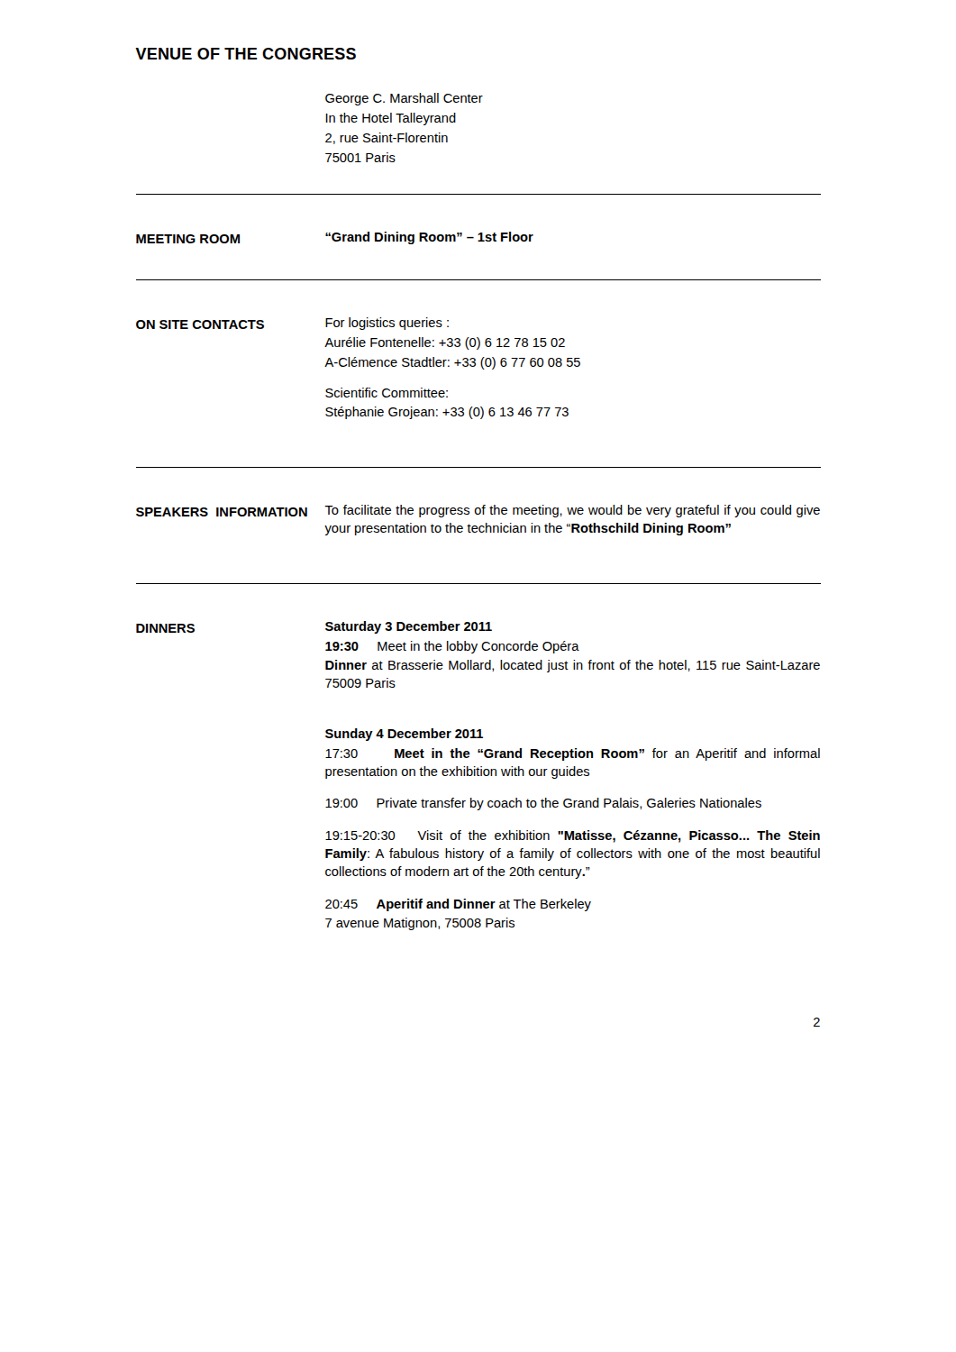VENUE OF THE CONGRESS
George C. Marshall Center
In the Hotel Talleyrand
2, rue Saint-Florentin
75001 Paris
MEETING ROOM
“Grand Dining Room” – 1st Floor
ON SITE CONTACTS
For logistics queries :
Aurélie Fontenelle: +33 (0) 6 12 78 15 02
A-Clémence Stadtler: +33 (0) 6 77 60 08 55
Scientific Committee:
Stéphanie Grojean: +33 (0) 6 13 46 77 73
SPEAKERS INFORMATION
To facilitate the progress of the meeting, we would be very grateful if you could give your presentation to the technician in the “Rothschild Dining Room”
DINNERS
Saturday 3 December 2011
19:30 Meet in the lobby Concorde Opéra
Dinner at Brasserie Mollard, located just in front of the hotel, 115 rue Saint-Lazare 75009 Paris
Sunday 4 December 2011
17:30 Meet in the “Grand Reception Room” for an Aperitif and informal presentation on the exhibition with our guides
19:00 Private transfer by coach to the Grand Palais, Galeries Nationales
19:15-20:30 Visit of the exhibition "Matisse, Cézanne, Picasso... The Stein Family: A fabulous history of a family of collectors with one of the most beautiful collections of modern art of the 20th century.”
20:45 Aperitif and Dinner at The Berkeley
7 avenue Matignon, 75008 Paris
2